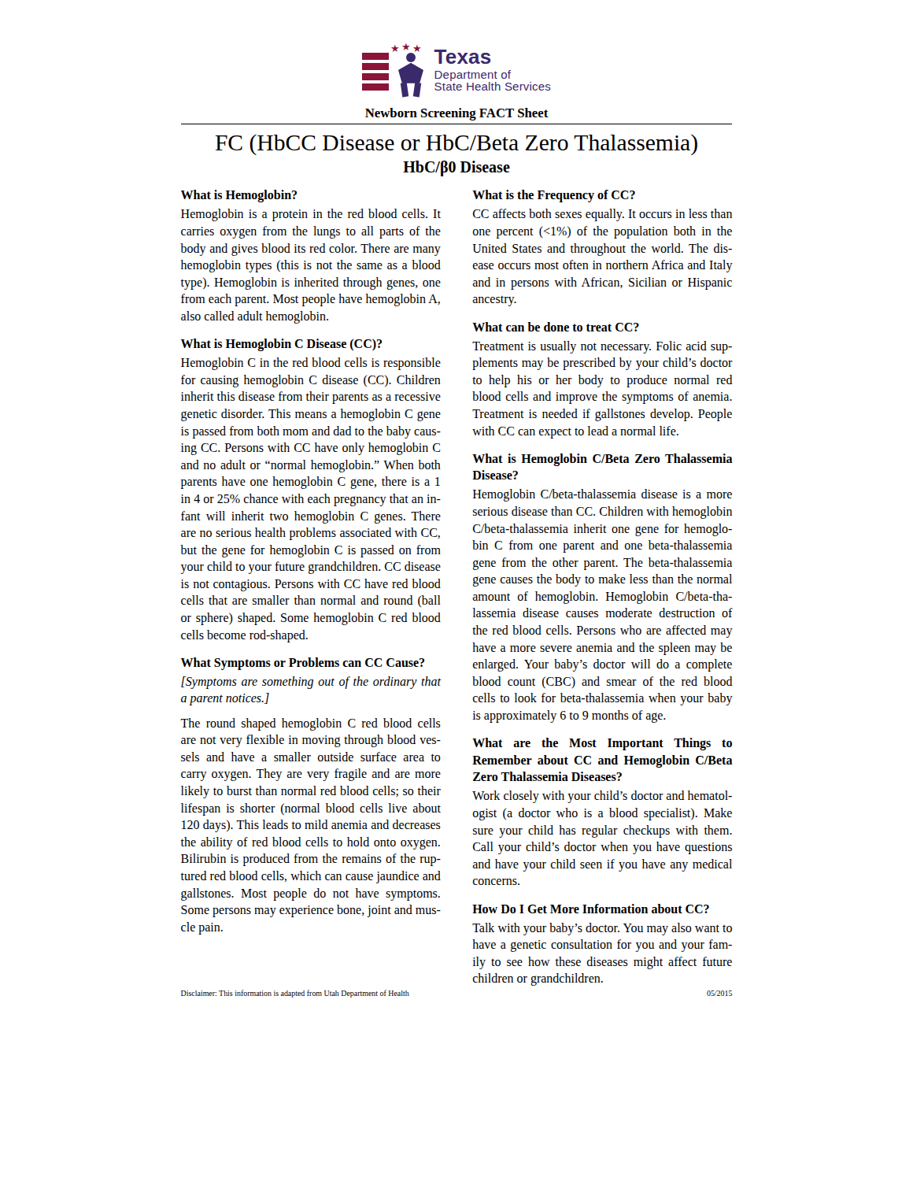★ ★ ★
Texas
Department of
State Health Services
Newborn Screening FACT Sheet
FC (HbCC Disease or HbC/Beta Zero Thalassemia)
HbC/β0 Disease
What is Hemoglobin?
Hemoglobin is a protein in the red blood cells. It carries oxygen from the lungs to all parts of the body and gives blood its red color. There are many hemoglobin types (this is not the same as a blood type). Hemoglobin is inherited through genes, one from each parent. Most people have hemoglobin A, also called adult hemoglobin.
What is Hemoglobin C Disease (CC)?
Hemoglobin C in the red blood cells is responsible for causing hemoglobin C disease (CC). Children inherit this disease from their parents as a recessive genetic disorder. This means a hemoglobin C gene is passed from both mom and dad to the baby causing CC. Persons with CC have only hemoglobin C and no adult or “normal hemoglobin.” When both parents have one hemoglobin C gene, there is a 1 in 4 or 25% chance with each pregnancy that an infant will inherit two hemoglobin C genes. There are no serious health problems associated with CC, but the gene for hemoglobin C is passed on from your child to your future grandchildren. CC disease is not contagious. Persons with CC have red blood cells that are smaller than normal and round (ball or sphere) shaped. Some hemoglobin C red blood cells become rod-shaped.
What Symptoms or Problems can CC Cause?
[Symptoms are something out of the ordinary that a parent notices.]
The round shaped hemoglobin C red blood cells are not very flexible in moving through blood vessels and have a smaller outside surface area to carry oxygen. They are very fragile and are more likely to burst than normal red blood cells; so their lifespan is shorter (normal blood cells live about 120 days). This leads to mild anemia and decreases the ability of red blood cells to hold onto oxygen. Bilirubin is produced from the remains of the ruptured red blood cells, which can cause jaundice and gallstones. Most people do not have symptoms. Some persons may experience bone, joint and muscle pain.
What is the Frequency of CC?
CC affects both sexes equally. It occurs in less than one percent (<1%) of the population both in the United States and throughout the world. The disease occurs most often in northern Africa and Italy and in persons with African, Sicilian or Hispanic ancestry.
What can be done to treat CC?
Treatment is usually not necessary. Folic acid supplements may be prescribed by your child’s doctor to help his or her body to produce normal red blood cells and improve the symptoms of anemia. Treatment is needed if gallstones develop. People with CC can expect to lead a normal life.
What is Hemoglobin C/Beta Zero Thalassemia Disease?
Hemoglobin C/beta-thalassemia disease is a more serious disease than CC. Children with hemoglobin C/beta-thalassemia inherit one gene for hemoglobin C from one parent and one beta-thalassemia gene from the other parent. The beta-thalassemia gene causes the body to make less than the normal amount of hemoglobin. Hemoglobin C/beta-thalassemia disease causes moderate destruction of the red blood cells. Persons who are affected may have a more severe anemia and the spleen may be enlarged. Your baby’s doctor will do a complete blood count (CBC) and smear of the red blood cells to look for beta-thalassemia when your baby is approximately 6 to 9 months of age.
What are the Most Important Things to Remember about CC and Hemoglobin C/Beta Zero Thalassemia Diseases?
Work closely with your child’s doctor and hematologist (a doctor who is a blood specialist). Make sure your child has regular checkups with them. Call your child’s doctor when you have questions and have your child seen if you have any medical concerns.
How Do I Get More Information about CC?
Talk with your baby’s doctor. You may also want to have a genetic consultation for you and your family to see how these diseases might affect future children or grandchildren.
Disclaimer: This information is adapted from Utah Department of Health 05/2015